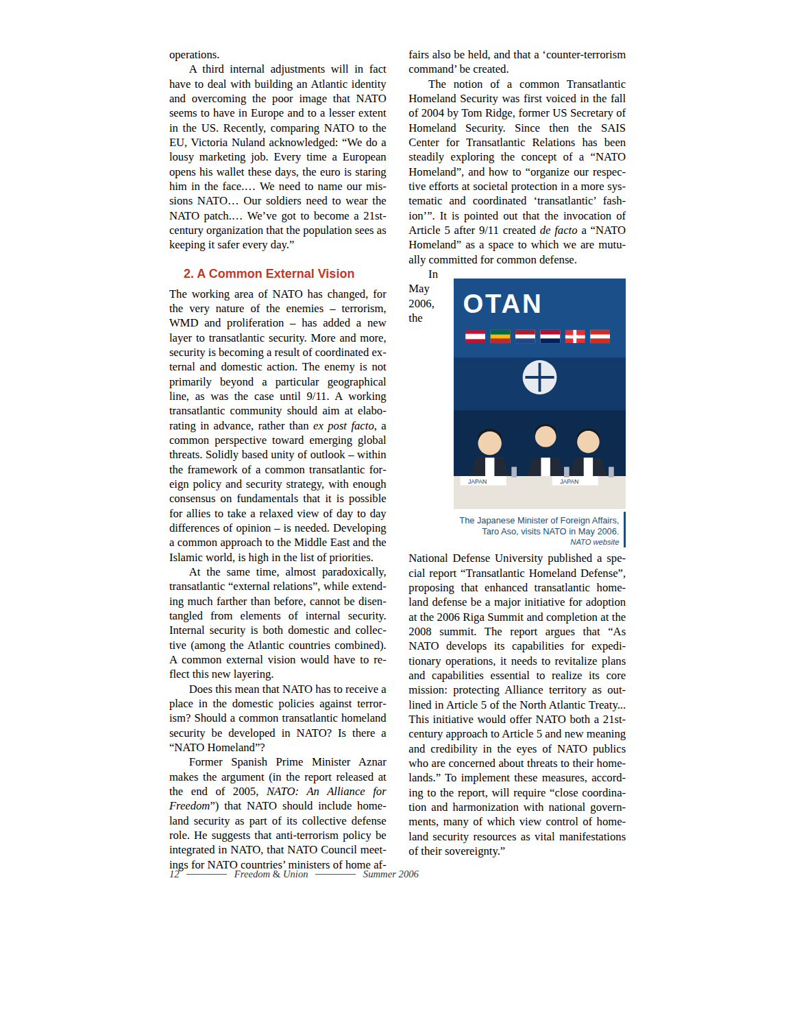operations.
A third internal adjustments will in fact have to deal with building an Atlantic identity and overcoming the poor image that NATO seems to have in Europe and to a lesser extent in the US. Recently, comparing NATO to the EU, Victoria Nuland acknowledged: “We do a lousy marketing job. Every time a European opens his wallet these days, the euro is staring him in the face.… We need to name our missions NATO… Our soldiers need to wear the NATO patch.… We’ve got to become a 21st-century organization that the population sees as keeping it safer every day.”
2. A Common External Vision
The working area of NATO has changed, for the very nature of the enemies – terrorism, WMD and proliferation – has added a new layer to transatlantic security. More and more, security is becoming a result of coordinated external and domestic action. The enemy is not primarily beyond a particular geographical line, as was the case until 9/11. A working transatlantic community should aim at elaborating in advance, rather than ex post facto, a common perspective toward emerging global threats. Solidly based unity of outlook – within the framework of a common transatlantic foreign policy and security strategy, with enough consensus on fundamentals that it is possible for allies to take a relaxed view of day to day differences of opinion – is needed. Developing a common approach to the Middle East and the Islamic world, is high in the list of priorities.
At the same time, almost paradoxically, transatlantic “external relations”, while extending much farther than before, cannot be disentangled from elements of internal security. Internal security is both domestic and collective (among the Atlantic countries combined). A common external vision would have to reflect this new layering.
Does this mean that NATO has to receive a place in the domestic policies against terrorism? Should a common transatlantic homeland security be developed in NATO? Is there a “NATO Homeland”?
Former Spanish Prime Minister Aznar makes the argument (in the report released at the end of 2005, NATO: An Alliance for Freedom”) that NATO should include homeland security as part of its collective defense role. He suggests that anti-terrorism policy be integrated in NATO, that NATO Council meetings for NATO countries’ ministers of home affairs also be held, and that a ‘counter-terrorism command’ be created.
The notion of a common Transatlantic Homeland Security was first voiced in the fall of 2004 by Tom Ridge, former US Secretary of Homeland Security. Since then the SAIS Center for Transatlantic Relations has been steadily exploring the concept of a “NATO Homeland”, and how to “organize our respective efforts at societal protection in a more systematic and coordinated ‘transatlantic’ fashion’”. It is pointed out that the invocation of Article 5 after 9/11 created de facto a “NATO Homeland” as a space to which we are mutually committed for common defense.
The Japanese Minister of Foreign Affairs, Taro Aso, visits NATO in May 2006. NATO website
In May 2006, the National Defense University published a special report “Transatlantic Homeland Defense”, proposing that enhanced transatlantic homeland defense be a major initiative for adoption at the 2006 Riga Summit and completion at the 2008 summit. The report argues that “As NATO develops its capabilities for expeditionary operations, it needs to revitalize plans and capabilities essential to realize its core mission: protecting Alliance territory as outlined in Article 5 of the North Atlantic Treaty... This initiative would offer NATO both a 21st-century approach to Article 5 and new meaning and credibility in the eyes of NATO publics who are concerned about threats to their homelands.” To implement these measures, according to the report, will require “close coordination and harmonization with national governments, many of which view control of homeland security resources as vital manifestations of their sovereignty.”
12 Freedom & Union Summer 2006